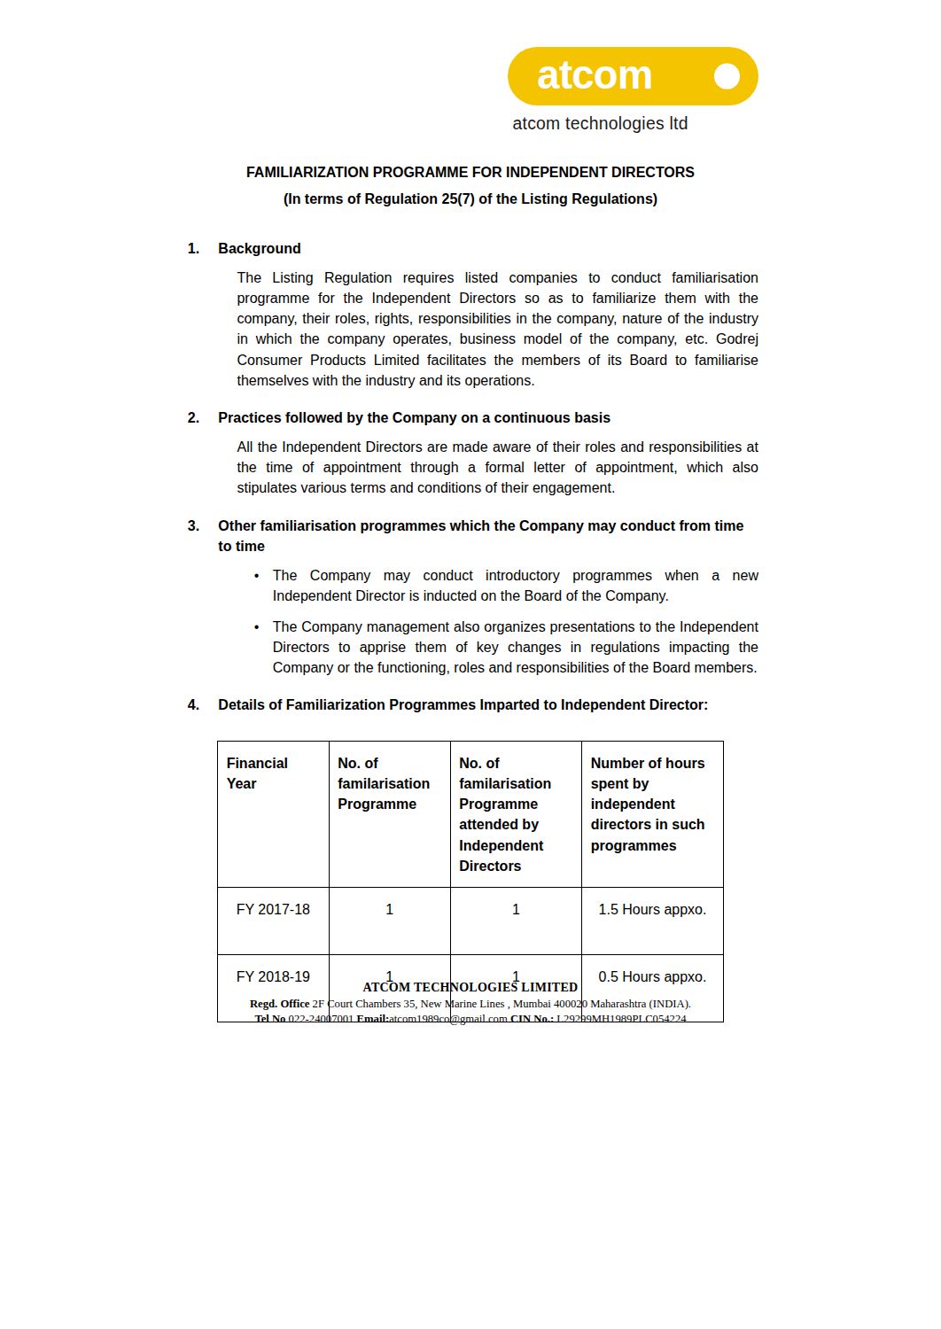atcom
atcom technologies ltd
FAMILIARIZATION PROGRAMME FOR INDEPENDENT DIRECTORS
(In terms of Regulation 25(7) of the Listing Regulations)
Background
The Listing Regulation requires listed companies to conduct familiarisation programme for the Independent Directors so as to familiarize them with the company, their roles, rights, responsibilities in the company, nature of the industry in which the company operates, business model of the company, etc. Godrej Consumer Products Limited facilitates the members of its Board to familiarise themselves with the industry and its operations.
Practices followed by the Company on a continuous basis
All the Independent Directors are made aware of their roles and responsibilities at the time of appointment through a formal letter of appointment, which also stipulates various terms and conditions of their engagement.
Other familiarisation programmes which the Company may conduct from time to time
The Company may conduct introductory programmes when a new Independent Director is inducted on the Board of the Company.
The Company management also organizes presentations to the Independent Directors to apprise them of key changes in regulations impacting the Company or the functioning, roles and responsibilities of the Board members.
Details of Familiarization Programmes Imparted to Independent Director:
| Financial Year | No. of familarisation Programme | No. of familarisation Programme attended by Independent Directors | Number of hours spent by independent directors in such programmes |
| --- | --- | --- | --- |
| FY 2017-18 | 1 | 1 | 1.5 Hours appxo. |
| FY 2018-19 | 1 | 1 | 0.5 Hours appxo. |
ATCOM TECHNOLOGIES LIMITED
Regd. Office 2F Court Chambers 35, New Marine Lines , Mumbai 400020 Maharashtra (INDIA).
Tel No 022-24007001 Email: atcom1989co@gmail.com CIN No.: L29299MH1989PLC054224